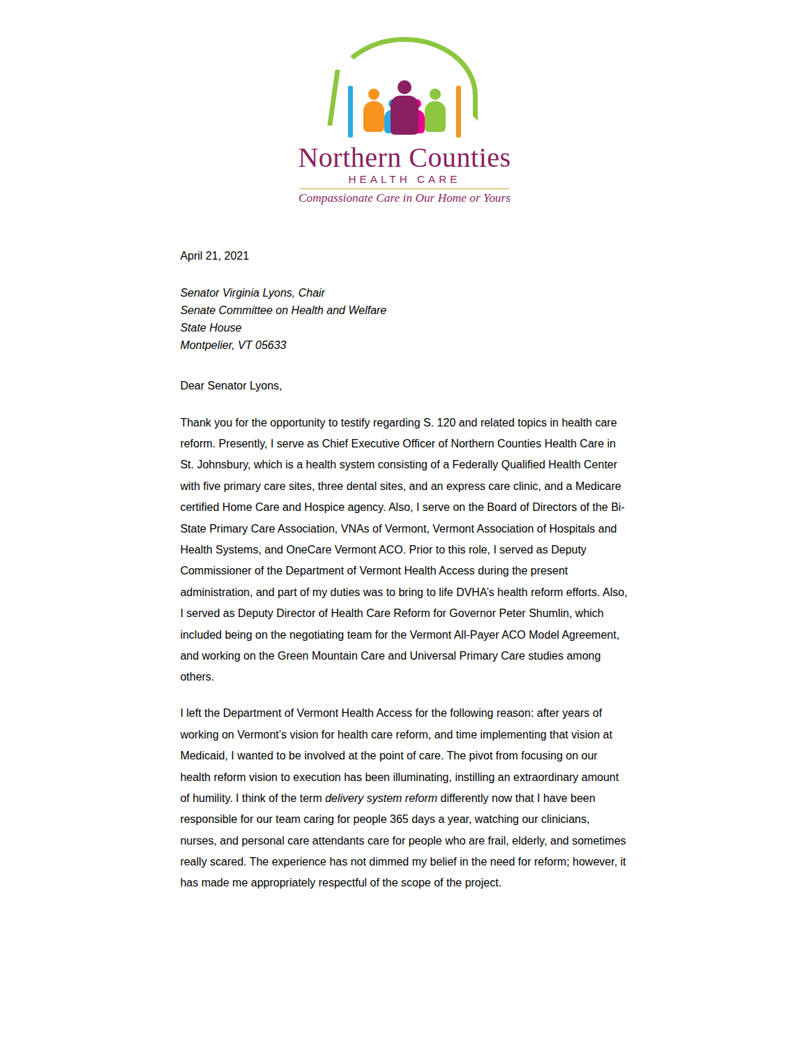Northern Counties
HEALTH CARE
Compassionate Care in Our Home or Yours
April 21, 2021
Senator Virginia Lyons, Chair Senate Committee on Health and Welfare State House Montpelier, VT 05633
Dear Senator Lyons,
Thank you for the opportunity to testify regarding S. 120 and related topics in health care reform. Presently, I serve as Chief Executive Officer of Northern Counties Health Care in St. Johnsbury, which is a health system consisting of a Federally Qualified Health Center with five primary care sites, three dental sites, and an express care clinic, and a Medicare certified Home Care and Hospice agency. Also, I serve on the Board of Directors of the Bi-State Primary Care Association, VNAs of Vermont, Vermont Association of Hospitals and Health Systems, and OneCare Vermont ACO. Prior to this role, I served as Deputy Commissioner of the Department of Vermont Health Access during the present administration, and part of my duties was to bring to life DVHA’s health reform efforts. Also, I served as Deputy Director of Health Care Reform for Governor Peter Shumlin, which included being on the negotiating team for the Vermont All-Payer ACO Model Agreement, and working on the Green Mountain Care and Universal Primary Care studies among others.
I left the Department of Vermont Health Access for the following reason: after years of working on Vermont’s vision for health care reform, and time implementing that vision at Medicaid, I wanted to be involved at the point of care. The pivot from focusing on our health reform vision to execution has been illuminating, instilling an extraordinary amount of humility. I think of the term delivery system reform differently now that I have been responsible for our team caring for people 365 days a year, watching our clinicians, nurses, and personal care attendants care for people who are frail, elderly, and sometimes really scared. The experience has not dimmed my belief in the need for reform; however, it has made me appropriately respectful of the scope of the project.